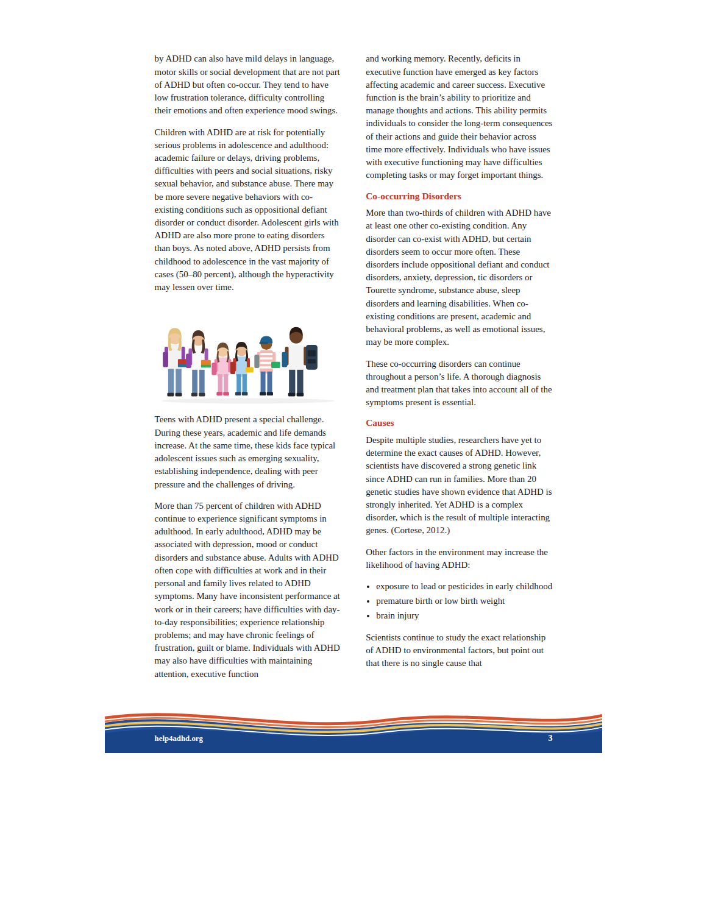by ADHD can also have mild delays in language, motor skills or social development that are not part of ADHD but often co-occur. They tend to have low frustration tolerance, difficulty controlling their emotions and often experience mood swings.
Children with ADHD are at risk for potentially serious problems in adolescence and adulthood: academic failure or delays, driving problems, difficulties with peers and social situations, risky sexual behavior, and substance abuse. There may be more severe negative behaviors with co-existing conditions such as oppositional defiant disorder or conduct disorder. Adolescent girls with ADHD are also more prone to eating disorders than boys. As noted above, ADHD persists from childhood to adolescence in the vast majority of cases (50–80 percent), although the hyperactivity may lessen over time.
Teens with ADHD present a special challenge. During these years, academic and life demands increase. At the same time, these kids face typical adolescent issues such as emerging sexuality, establishing independence, dealing with peer pressure and the challenges of driving.
More than 75 percent of children with ADHD continue to experience significant symptoms in adulthood. In early adulthood, ADHD may be associated with depression, mood or conduct disorders and substance abuse. Adults with ADHD often cope with difficulties at work and in their personal and family lives related to ADHD symptoms. Many have inconsistent performance at work or in their careers; have difficulties with day-to-day responsibilities; experience relationship problems; and may have chronic feelings of frustration, guilt or blame. Individuals with ADHD may also have difficulties with maintaining attention, executive function
and working memory. Recently, deficits in executive function have emerged as key factors affecting academic and career success. Executive function is the brain’s ability to prioritize and manage thoughts and actions. This ability permits individuals to consider the long-term consequences of their actions and guide their behavior across time more effectively. Individuals who have issues with executive functioning may have difficulties completing tasks or may forget important things.
Co-occurring Disorders
More than two-thirds of children with ADHD have at least one other co-existing condition. Any disorder can co-exist with ADHD, but certain disorders seem to occur more often. These disorders include oppositional defiant and conduct disorders, anxiety, depression, tic disorders or Tourette syndrome, substance abuse, sleep disorders and learning disabilities. When co-existing conditions are present, academic and behavioral problems, as well as emotional issues, may be more complex.
These co-occurring disorders can continue throughout a person’s life. A thorough diagnosis and treatment plan that takes into account all of the symptoms present is essential.
Causes
Despite multiple studies, researchers have yet to determine the exact causes of ADHD. However, scientists have discovered a strong genetic link since ADHD can run in families. More than 20 genetic studies have shown evidence that ADHD is strongly inherited. Yet ADHD is a complex disorder, which is the result of multiple interacting genes. (Cortese, 2012.)
Other factors in the environment may increase the likelihood of having ADHD:
exposure to lead or pesticides in early childhood
premature birth or low birth weight
brain injury
Scientists continue to study the exact relationship of ADHD to environmental factors, but point out that there is no single cause that
help4adhd.org
3